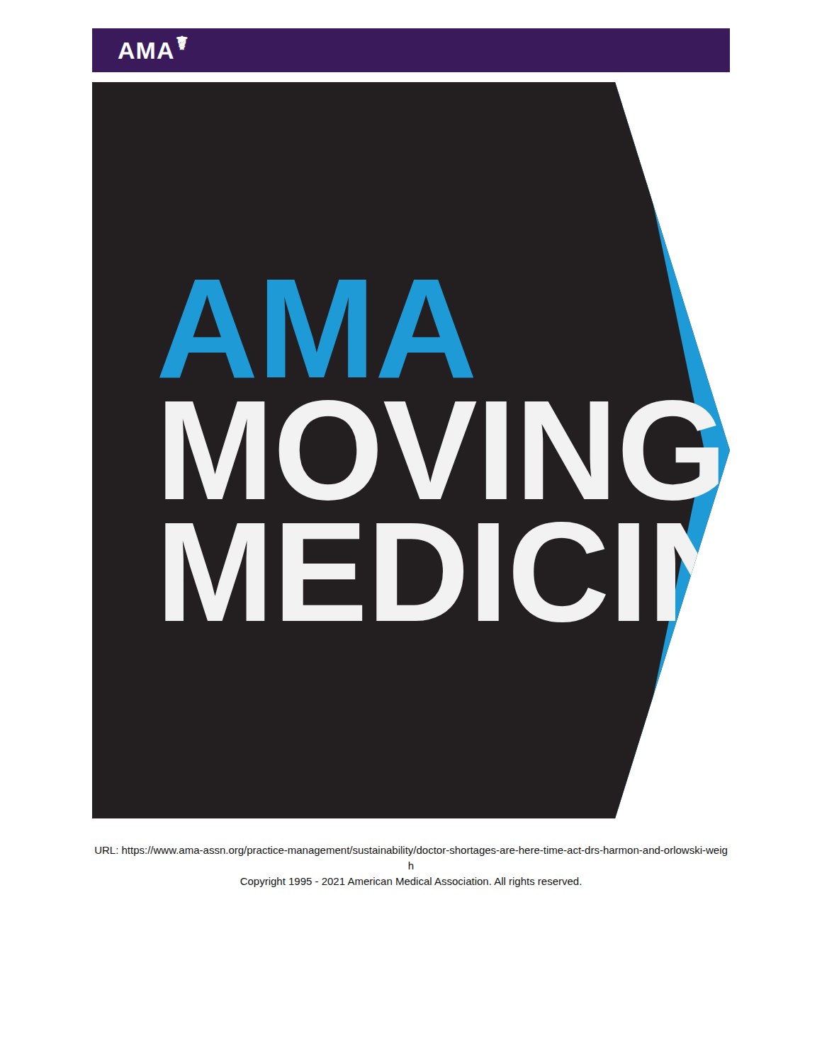AMA☤
AMA Moving Medicine
URL: https://www.ama-assn.org/practice-management/sustainability/doctor-shortages-are-here-time-act-drs-harmon-and-orlowski-weigh
Copyright 1995 - 2021 American Medical Association. All rights reserved.